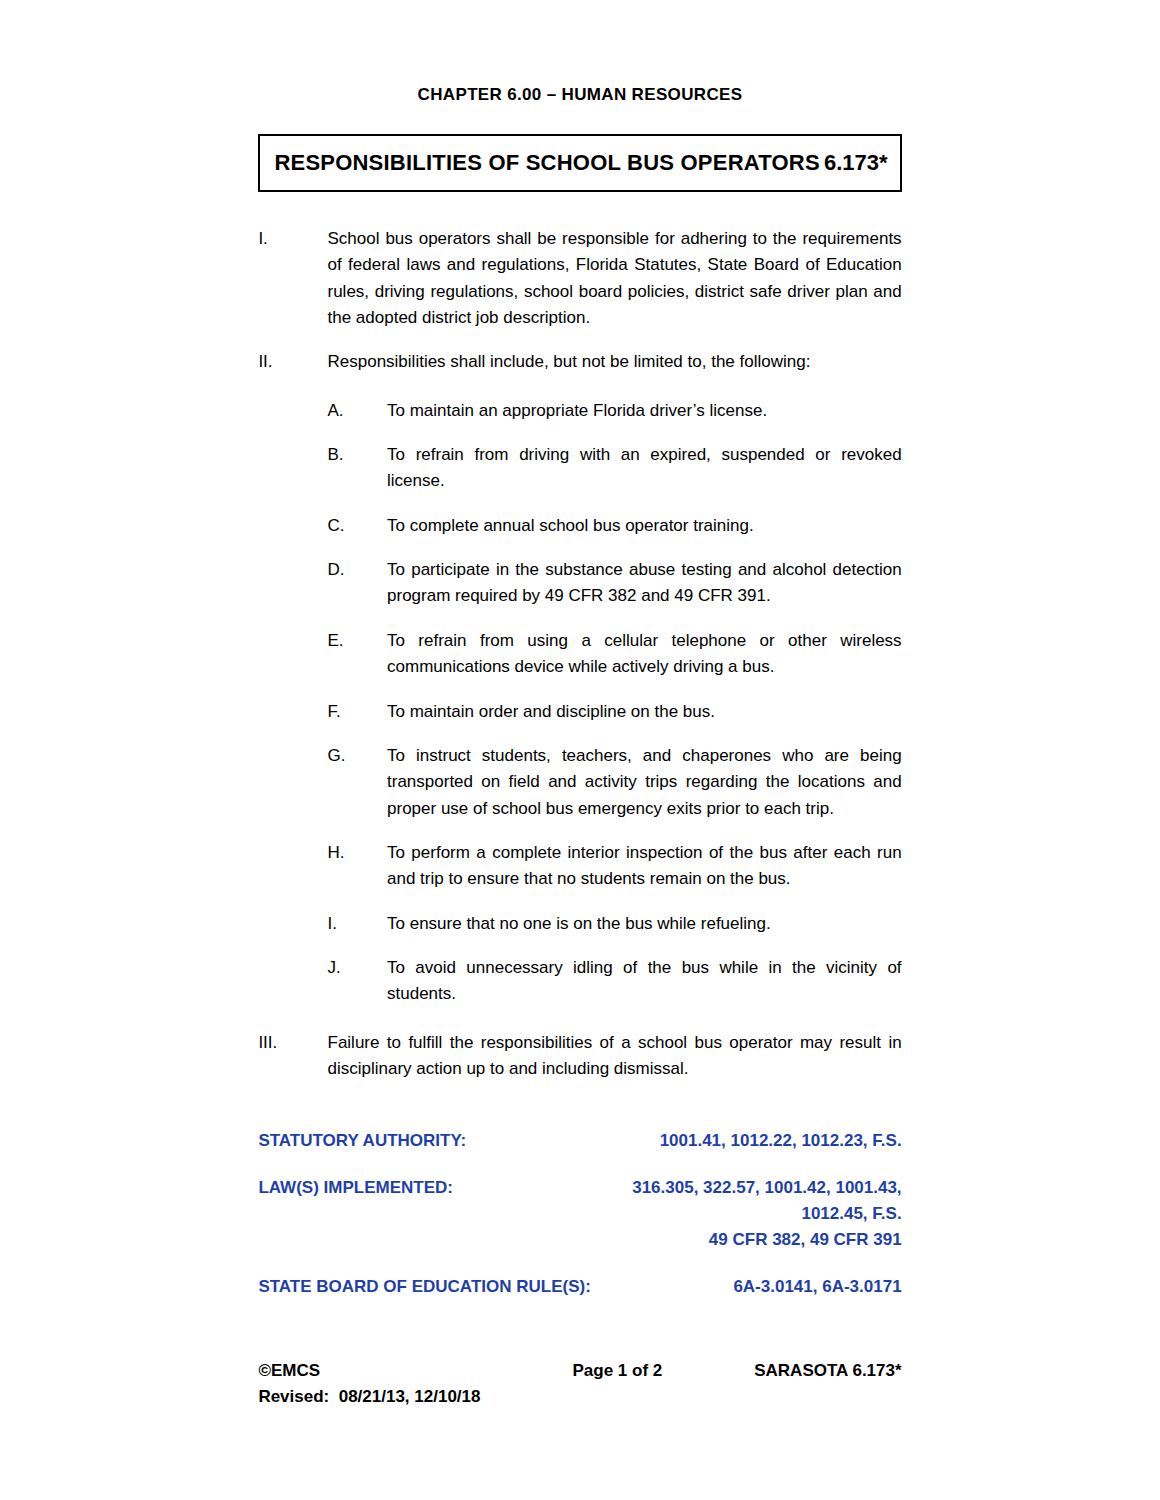CHAPTER 6.00 – HUMAN RESOURCES
RESPONSIBILITIES OF SCHOOL BUS OPERATORS 6.173*
| I. | School bus operators shall be responsible for adhering to the requirements of federal laws and regulations, Florida Statutes, State Board of Education rules, driving regulations, school board policies, district safe driver plan and the adopted district job description. |
| II. | Responsibilities shall include, but not be limited to, the following: |
| A. | To maintain an appropriate Florida driver’s license. |
| B. | To refrain from driving with an expired, suspended or revoked license. |
| C. | To complete annual school bus operator training. |
| D. | To participate in the substance abuse testing and alcohol detection program required by 49 CFR 382 and 49 CFR 391. |
| E. | To refrain from using a cellular telephone or other wireless communications device while actively driving a bus. |
| F. | To maintain order and discipline on the bus. |
| G. | To instruct students, teachers, and chaperones who are being transported on field and activity trips regarding the locations and proper use of school bus emergency exits prior to each trip. |
| H. | To perform a complete interior inspection of the bus after each run and trip to ensure that no students remain on the bus. |
| I. | To ensure that no one is on the bus while refueling. |
| J. | To avoid unnecessary idling of the bus while in the vicinity of students. |
| III. | Failure to fulfill the responsibilities of a school bus operator may result in disciplinary action up to and including dismissal. |
| STATUTORY AUTHORITY: | 1001.41, 1012.22, 1012.23, F.S. |
| LAW(S) IMPLEMENTED: | 316.305, 322.57, 1001.42, 1001.43, 1012.45, F.S. |
| | 49 CFR 382, 49 CFR 391 |
| STATE BOARD OF EDUCATION RULE(S): | 6A-3.0141, 6A-3.0171 |
©EMCS
Revised: 08/21/13, 12/10/18
Page 1 of 2
SARASOTA 6.173*